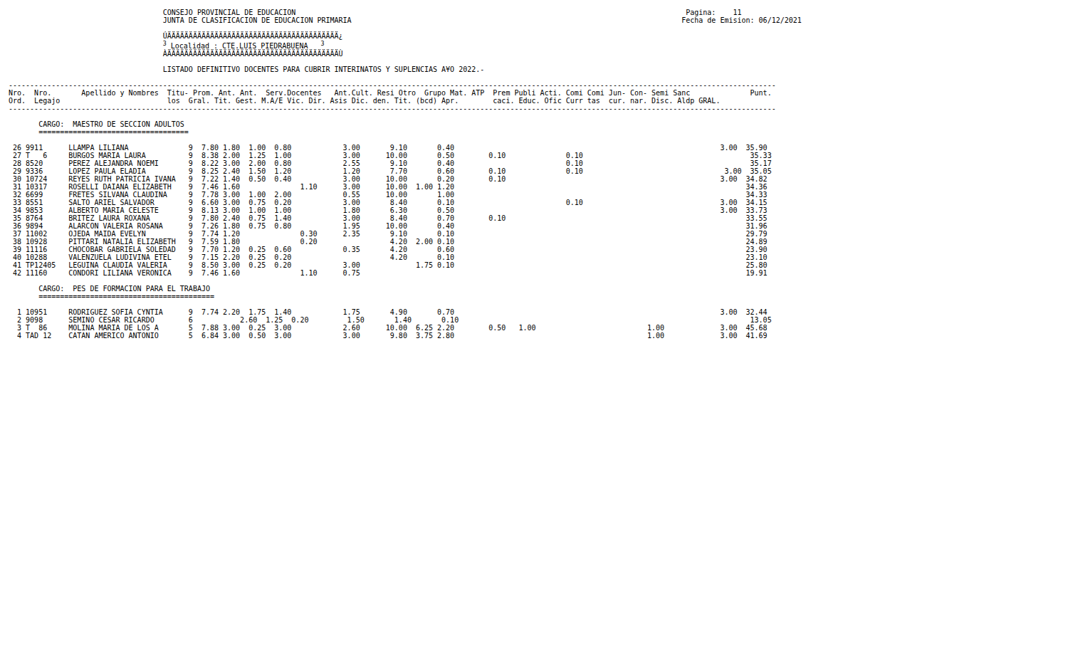CONSEJO PROVINCIAL DE EDUCACION                                                                                           Pagina:    11
                                    JUNTA DE CLASIFICACION DE EDUCACION PRIMARIA                                                                             Fecha de Emision: 06/12/2021

                                    ÚÄÄÄÄÄÄÄÄÄÄÄÄÄÄÄÄÄÄÄÄÄÄÄÄÄÄÄÄÄÄÄÄÄÄÄÄÄÄÄÄ¿
                                    3 Localidad : CTE.LUIS PIEDRABUENA   3
                                    ÀÄÄÄÄÄÄÄÄÄÄÄÄÄÄÄÄÄÄÄÄÄÄÄÄÄÄÄÄÄÄÄÄÄÄÄÄÄÄÄÄÙ

                                    LISTADO DEFINITIVO DOCENTES PARA CUBRIR INTERINATOS Y SUPLENCIAS A¥O 2022.-

-----------------------------------------------------------------------------------------------------------------------------------------------------------------------------------
Nro.  Nro.       Apellido y Nombres  Titu- Prom. Ant. Ant.  Serv.Docentes   Ant.Cult. Resi Otro  Grupo Mat. ATP  Prem Publi Acti. Comi Comi Jun- Con- Semi Sanc              Punt.
Ord.  Legajo                         los  Gral. Tit. Gest. M.A/E Vic. Dir. Asis Dic. den. Tit. (bcd) Apr.        caci. Educ. Ofic Curr tas  cur. nar. Disc. Aldp GRAL.
-----------------------------------------------------------------------------------------------------------------------------------------------------------------------------------

       CARGO:  MAESTRO DE SECCION ADULTOS
       ===================================

 26 9911      LLAMPA LILIANA              9  7.80 1.80  1.00  0.80            3.00       9.10       0.40                                                              3.00  35.90
 27 T   6     BURGOS MARIA LAURA          9  8.38 2.00  1.25  1.00            3.00      10.00       0.50        0.10              0.10                                       35.33
 28 8520      PEREZ ALEJANDRA NOEMI       9  8.22 3.00  2.00  0.80            2.55       9.10       0.40                          0.10                                       35.17
 29 9336      LOPEZ PAULA ELADIA          9  8.25 2.40  1.50  1.20            1.20       7.70       0.60        0.10              0.10                                 3.00  35.05
 30 10724     REYES RUTH PATRICIA IVANA   9  7.22 1.40  0.50  0.40            3.00      10.00       0.20        0.10                                                  3.00  34.82
 31 10317     ROSELLI DAIANA ELIZABETH    9  7.46 1.60              1.10      3.00      10.00  1.00 1.20                                                                    34.36
 32 6699      FRETES SILVANA CLAUDINA     9  7.78 3.00  1.00  2.00            0.55      10.00       1.00                                                                    34.33
 33 8551      SALTO ARIEL SALVADOR        9  6.60 3.00  0.75  0.20            3.00       8.40       0.10                          0.10                                3.00  34.15
 34 9853      ALBERTO MARIA CELESTE       9  8.13 3.00  1.00  1.00            1.80       6.30       0.50                                                              3.00  33.73
 35 8764      BRITEZ LAURA ROXANA         9  7.80 2.40  0.75  1.40            3.00       8.40       0.70        0.10                                                        33.55
 36 9894      ALARCON VALERIA ROSANA      9  7.26 1.80  0.75  0.80            1.95      10.00       0.40                                                                    31.96
 37 11002     OJEDA MAIDA EVELYN          9  7.74 1.20              0.30      2.35       9.10       0.10                                                                    29.79
 38 10928     PITTARI NATALIA ELIZABETH   9  7.59 1.80              0.20                 4.20  2.00 0.10                                                                    24.89
 39 11116     CHOCOBAR GABRIELA SOLEDAD   9  7.70 1.20  0.25  0.60            0.35       4.20       0.60                                                                    23.90
 40 10288     VALENZUELA LUDIVINA ETEL    9  7.15 2.20  0.25  0.20                       4.20       0.10                                                                    23.10
 41 TP12405   LEGUINA CLAUDIA VALERIA     9  8.50 3.00  0.25  0.20            3.00             1.75 0.10                                                                    25.80
 42 11160     CONDORI LILIANA VERONICA    9  7.46 1.60              1.10      0.75                                                                                          19.91

       CARGO:  PES DE FORMACION PARA EL TRABAJO
       =========================================

  1 10951     RODRIGUEZ SOFIA CYNTIA      9  7.74 2.20  1.75  1.40            1.75       4.90       0.70                                                              3.00  32.44
  2 9098      SEMINO CESAR RICARDO        6           2.60  1.25  0.20         1.50       1.40       0.10                                                                    13.05
  3 T  86     MOLINA MARIA DE LOS A       5  7.88 3.00  0.25  3.00            2.60      10.00  6.25 2.20        0.50   1.00                          1.00             3.00  45.68
  4 TAD 12    CATAN AMERICO ANTONIO       5  6.84 3.00  0.50  3.00            3.00       9.80  3.75 2.80                                             1.00             3.00  41.69